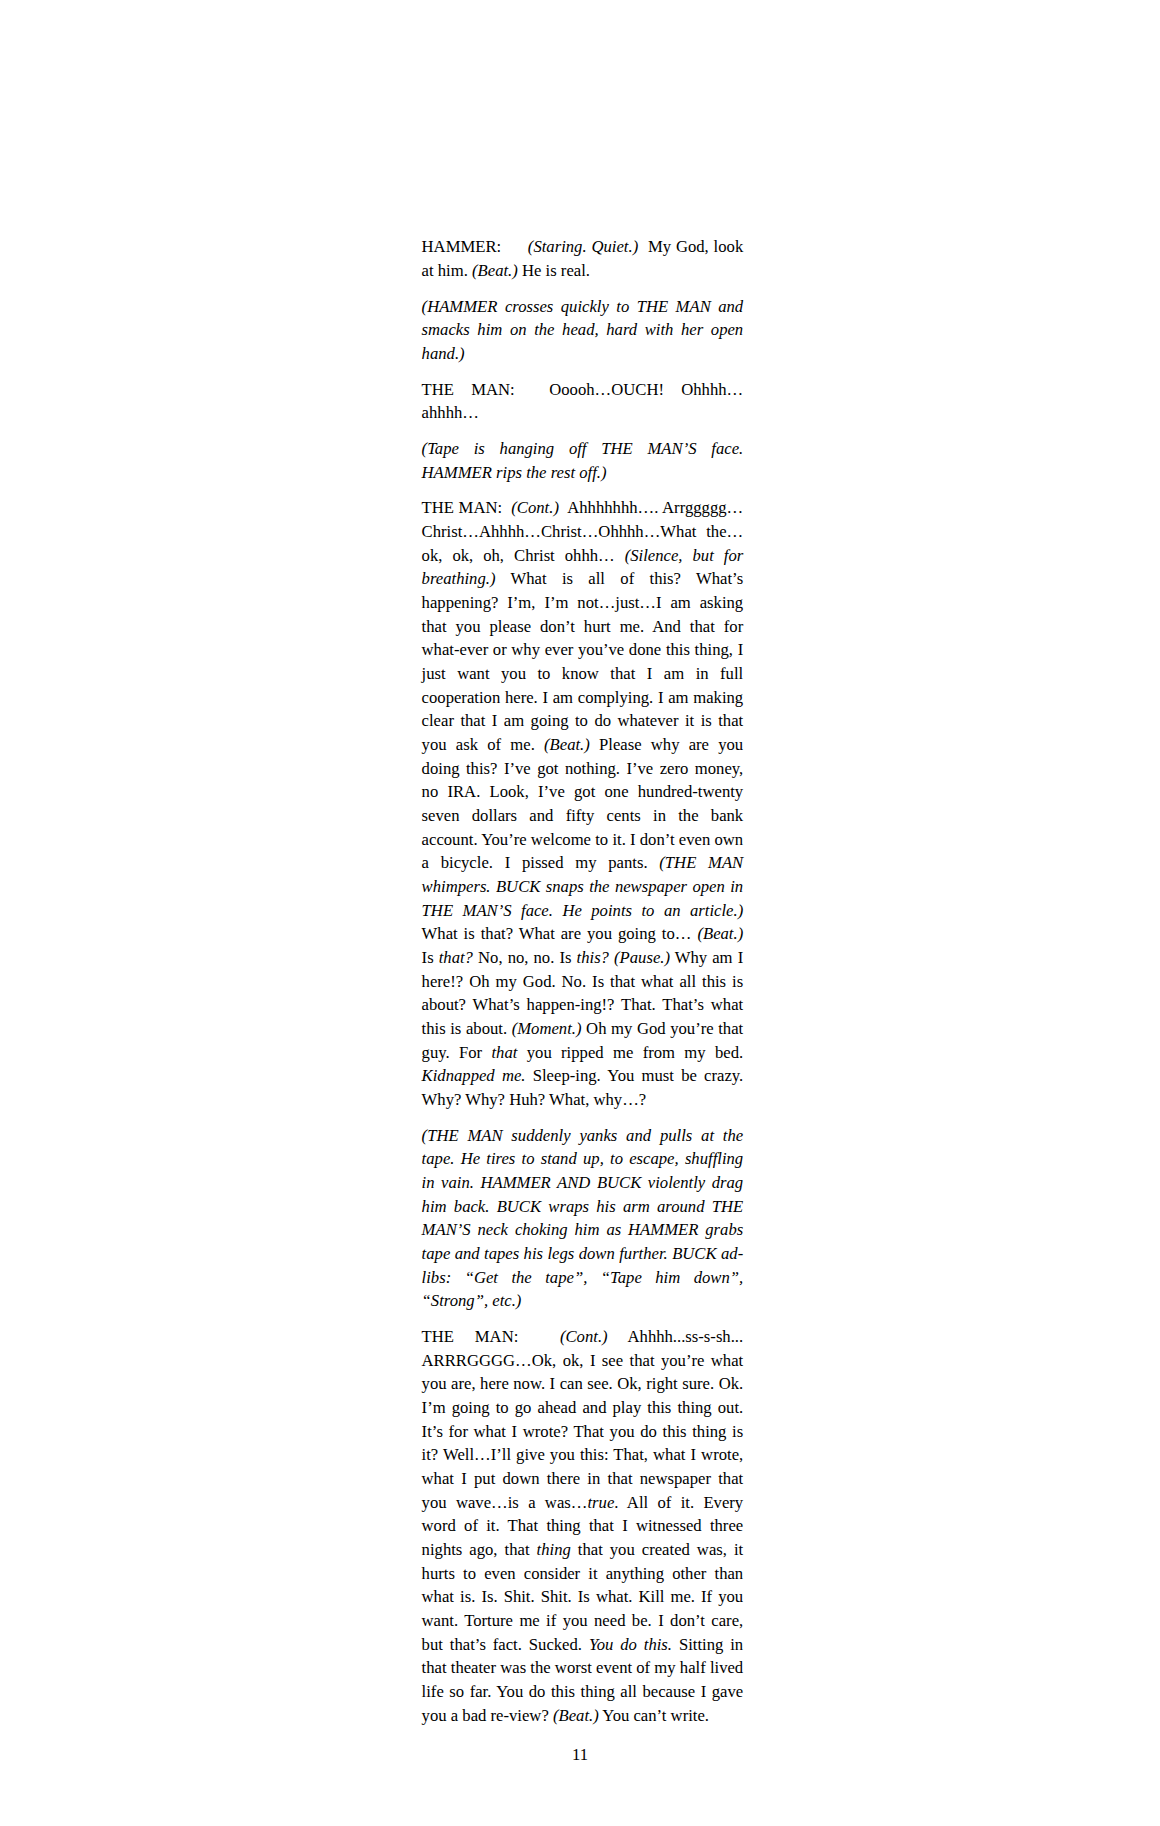HAMMER: (Staring. Quiet.) My God, look at him. (Beat.) He is real.
(HAMMER crosses quickly to THE MAN and smacks him on the head, hard with her open hand.)
THE MAN: Ooooh…OUCH! Ohhhh…ahhhh…
(Tape is hanging off THE MAN’S face. HAMMER rips the rest off.)
THE MAN: (Cont.) Ahhhhhhh…. Arrggggg…Christ…Ahhhh…Christ…Ohhhh…What the…ok, ok, oh, Christ ohhh… (Silence, but for breathing.) What is all of this? What’s happening? I’m, I’m not…just…I am asking that you please don’t hurt me. And that for what-ever or why ever you’ve done this thing, I just want you to know that I am in full cooperation here. I am complying. I am making clear that I am going to do whatever it is that you ask of me. (Beat.) Please why are you doing this? I’ve got nothing. I’ve zero money, no IRA. Look, I’ve got one hundred-twenty seven dollars and fifty cents in the bank account. You’re welcome to it. I don’t even own a bicycle. I pissed my pants. (THE MAN whimpers. BUCK snaps the newspaper open in THE MAN’S face. He points to an article.) What is that? What are you going to… (Beat.) Is that? No, no, no. Is this? (Pause.) Why am I here!? Oh my God. No. Is that what all this is about? What’s happen-ing!? That. That’s what this is about. (Moment.) Oh my God you’re that guy. For that you ripped me from my bed. Kidnapped me. Sleep-ing. You must be crazy. Why? Why? Huh? What, why…?
(THE MAN suddenly yanks and pulls at the tape. He tires to stand up, to escape, shuffling in vain. HAMMER AND BUCK violently drag him back. BUCK wraps his arm around THE MAN’S neck choking him as HAMMER grabs tape and tapes his legs down further. BUCK ad-libs: “Get the tape”, “Tape him down”, “Strong”, etc.)
THE MAN: (Cont.) Ahhhh...ss-s-sh... ARRRGGGG…Ok, ok, I see that you’re what you are, here now. I can see. Ok, right sure. Ok. I’m going to go ahead and play this thing out. It’s for what I wrote? That you do this thing is it? Well…I’ll give you this: That, what I wrote, what I put down there in that newspaper that you wave…is a was…true. All of it. Every word of it. That thing that I witnessed three nights ago, that thing that you created was, it hurts to even consider it anything other than what is. Is. Shit. Shit. Is what. Kill me. If you want. Torture me if you need be. I don’t care, but that’s fact. Sucked. You do this. Sitting in that theater was the worst event of my half lived life so far. You do this thing all because I gave you a bad re-view? (Beat.) You can’t write.
11